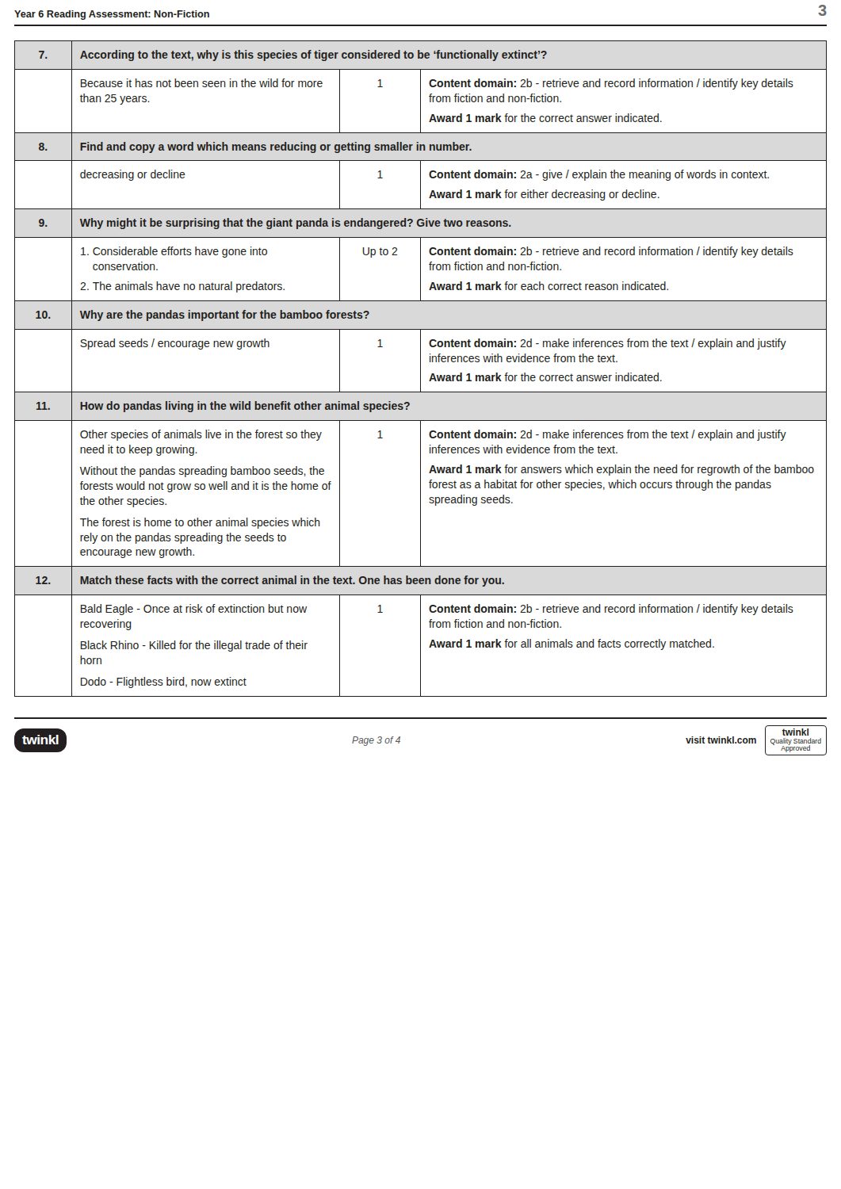Year 6 Reading Assessment: Non-Fiction
3
| 7. | According to the text, why is this species of tiger considered to be ‘functionally extinct’? |
| | Because it has not been seen in the wild for more than 25 years. | 1 | Content domain: 2b - retrieve and record information / identify key details from fiction and non-fiction. Award 1 mark for the correct answer indicated. |
| 8. | Find and copy a word which means reducing or getting smaller in number. |
| | decreasing or decline | 1 | Content domain: 2a - give / explain the meaning of words in context. Award 1 mark for either decreasing or decline. |
| 9. | Why might it be surprising that the giant panda is endangered? Give two reasons. |
| | Considerable efforts have gone into conservation. The animals have no natural predators. | Up to 2 | Content domain: 2b - retrieve and record information / identify key details from fiction and non-fiction. Award 1 mark for each correct reason indicated. |
| 10. | Why are the pandas important for the bamboo forests? |
| | Spread seeds / encourage new growth | 1 | Content domain: 2d - make inferences from the text / explain and justify inferences with evidence from the text. Award 1 mark for the correct answer indicated. |
| 11. | How do pandas living in the wild benefit other animal species? |
| | Other species of animals live in the forest so they need it to keep growing. Without the pandas spreading bamboo seeds, the forests would not grow so well and it is the home of the other species. The forest is home to other animal species which rely on the pandas spreading the seeds to encourage new growth. | 1 | Content domain: 2d - make inferences from the text / explain and justify inferences with evidence from the text. Award 1 mark for answers which explain the need for regrowth of the bamboo forest as a habitat for other species, which occurs through the pandas spreading seeds. |
| 12. | Match these facts with the correct animal in the text. One has been done for you. |
| | Bald Eagle - Once at risk of extinction but now recovering Black Rhino - Killed for the illegal trade of their horn Dodo - Flightless bird, now extinct | 1 | Content domain: 2b - retrieve and record information / identify key details from fiction and non-fiction. Award 1 mark for all animals and facts correctly matched. |
twinkl
Page 3 of 4
visit twinkl.com twinkl Quality Standard
Approved